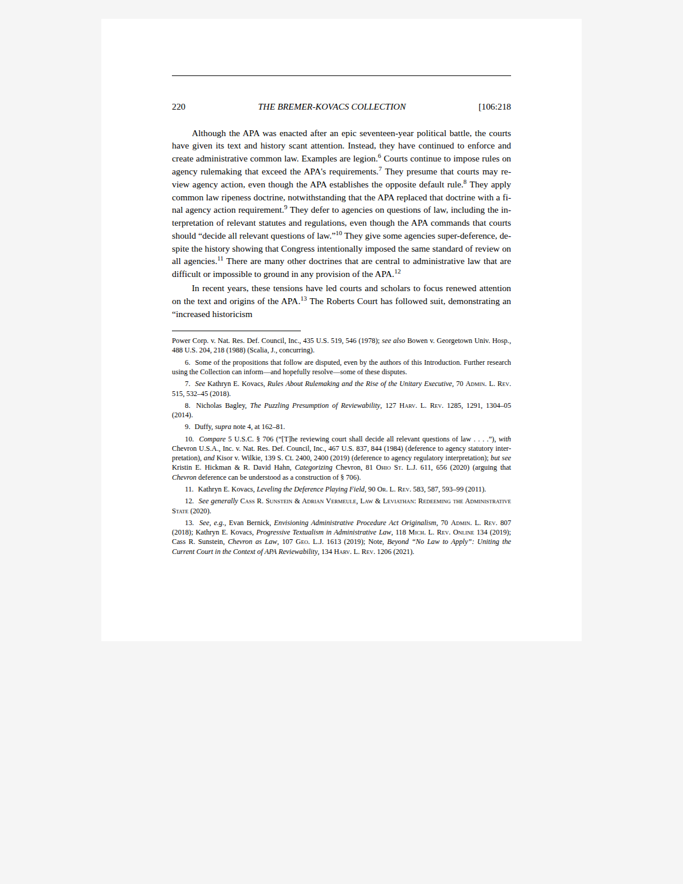220 THE BREMER-KOVACS COLLECTION [106:218
Although the APA was enacted after an epic seventeen-year political battle, the courts have given its text and history scant attention. Instead, they have continued to enforce and create administrative common law. Examples are legion.6 Courts continue to impose rules on agency rulemaking that exceed the APA's requirements.7 They presume that courts may review agency action, even though the APA establishes the opposite default rule.8 They apply common law ripeness doctrine, notwithstanding that the APA replaced that doctrine with a final agency action requirement.9 They defer to agencies on questions of law, including the interpretation of relevant statutes and regulations, even though the APA commands that courts should “decide all relevant questions of law.”10 They give some agencies super-deference, despite the history showing that Congress intentionally imposed the same standard of review on all agencies.11 There are many other doctrines that are central to administrative law that are difficult or impossible to ground in any provision of the APA.12
In recent years, these tensions have led courts and scholars to focus renewed attention on the text and origins of the APA.13 The Roberts Court has followed suit, demonstrating an “increased historicism
Power Corp. v. Nat. Res. Def. Council, Inc., 435 U.S. 519, 546 (1978); see also Bowen v. Georgetown Univ. Hosp., 488 U.S. 204, 218 (1988) (Scalia, J., concurring).
6. Some of the propositions that follow are disputed, even by the authors of this Introduction. Further research using the Collection can inform—and hopefully resolve—some of these disputes.
7. See Kathryn E. Kovacs, Rules About Rulemaking and the Rise of the Unitary Executive, 70 Admin. L. Rev. 515, 532–45 (2018).
8. Nicholas Bagley, The Puzzling Presumption of Reviewability, 127 Harv. L. Rev. 1285, 1291, 1304–05 (2014).
9. Duffy, supra note 4, at 162–81.
10. Compare 5 U.S.C. § 706 (“[T]he reviewing court shall decide all relevant questions of law . . . .”), with Chevron U.S.A., Inc. v. Nat. Res. Def. Council, Inc., 467 U.S. 837, 844 (1984) (deference to agency statutory interpretation), and Kisor v. Wilkie, 139 S. Ct. 2400, 2400 (2019) (deference to agency regulatory interpretation); but see Kristin E. Hickman & R. David Hahn, Categorizing Chevron, 81 Ohio St. L.J. 611, 656 (2020) (arguing that Chevron deference can be understood as a construction of § 706).
11. Kathryn E. Kovacs, Leveling the Deference Playing Field, 90 Or. L. Rev. 583, 587, 593–99 (2011).
12. See generally Cass R. Sunstein & Adrian Vermeule, Law & Leviathan: Redeeming the Administrative State (2020).
13. See, e.g., Evan Bernick, Envisioning Administrative Procedure Act Originalism, 70 Admin. L. Rev. 807 (2018); Kathryn E. Kovacs, Progressive Textualism in Administrative Law, 118 Mich. L. Rev. Online 134 (2019); Cass R. Sunstein, Chevron as Law, 107 Geo. L.J. 1613 (2019); Note, Beyond “No Law to Apply”: Uniting the Current Court in the Context of APA Reviewability, 134 Harv. L. Rev. 1206 (2021).